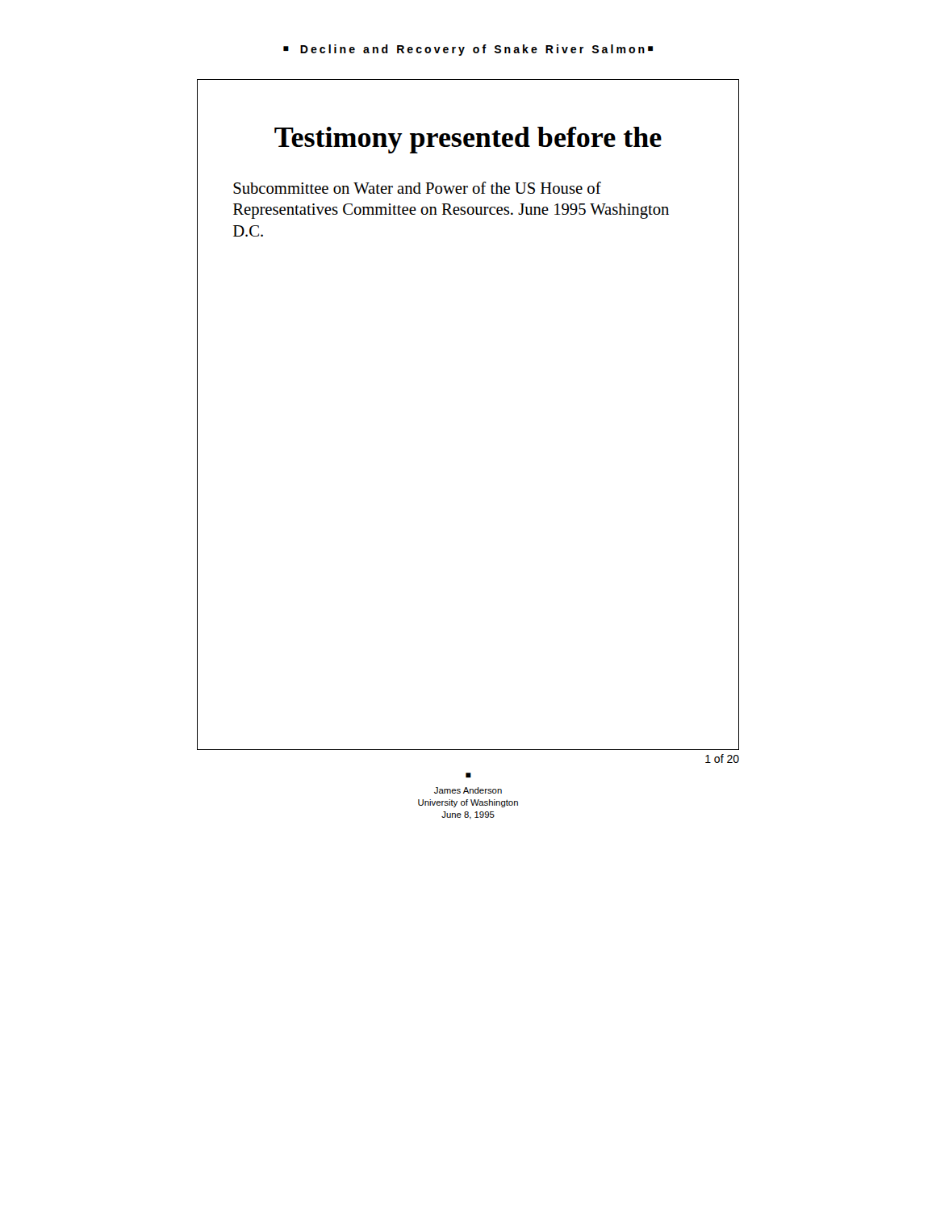■ Decline and Recovery of Snake River Salmon■
Testimony presented before the
Subcommittee on Water and Power of the US House of Representatives Committee on Resources. June 1995 Washington D.C.
1 of 20
■ James Anderson
University of Washington
June 8, 1995